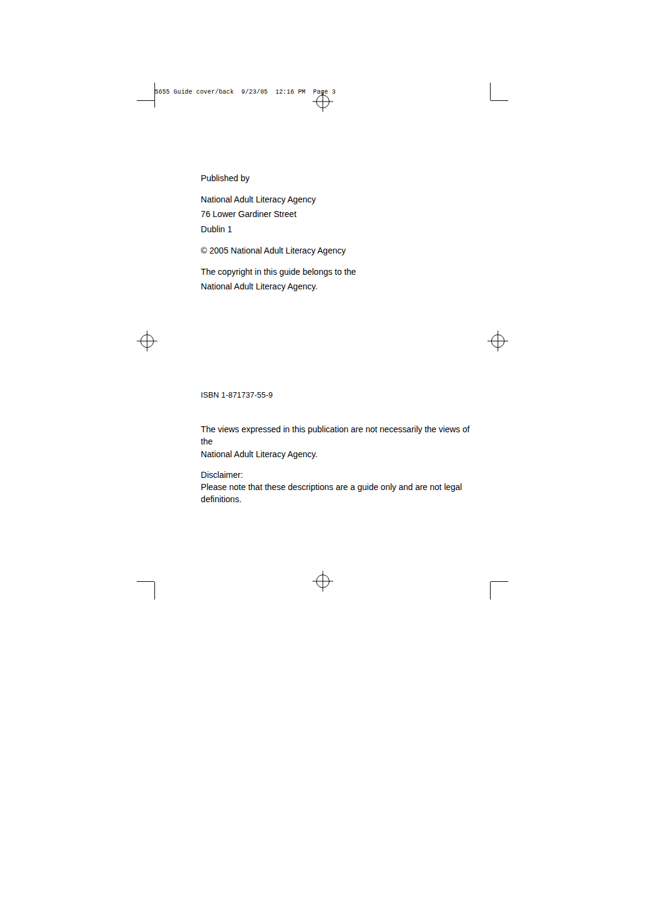5655 Guide cover/back 9/23/05 12:16 PM Page 3
Published by
National Adult Literacy Agency
76 Lower Gardiner Street
Dublin 1
© 2005 National Adult Literacy Agency
The copyright in this guide belongs to the
National Adult Literacy Agency.
ISBN 1-871737-55-9
The views expressed in this publication are not necessarily the views of the
National Adult Literacy Agency.
Disclaimer:
Please note that these descriptions are a guide only and are not legal
definitions.